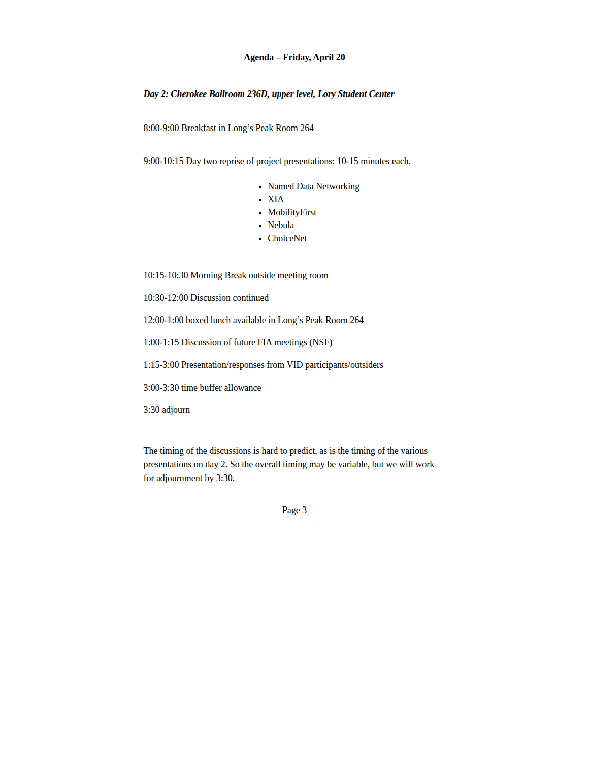Agenda – Friday, April 20
Day 2: Cherokee Ballroom 236D, upper level, Lory Student Center
8:00-9:00 Breakfast in Long’s Peak Room 264
9:00-10:15 Day two reprise of project presentations: 10-15 minutes each.
Named Data Networking
XIA
MobilityFirst
Nebula
ChoiceNet
10:15-10:30 Morning Break outside meeting room
10:30-12:00 Discussion continued
12:00-1:00 boxed lunch available in Long’s Peak Room 264
1:00-1:15 Discussion of future FIA meetings (NSF)
1:15-3:00 Presentation/responses from VID participants/outsiders
3:00-3:30 time buffer allowance
3:30 adjourn
The timing of the discussions is hard to predict, as is the timing of the various presentations on day 2. So the overall timing may be variable, but we will work for adjournment by 3:30.
Page 3